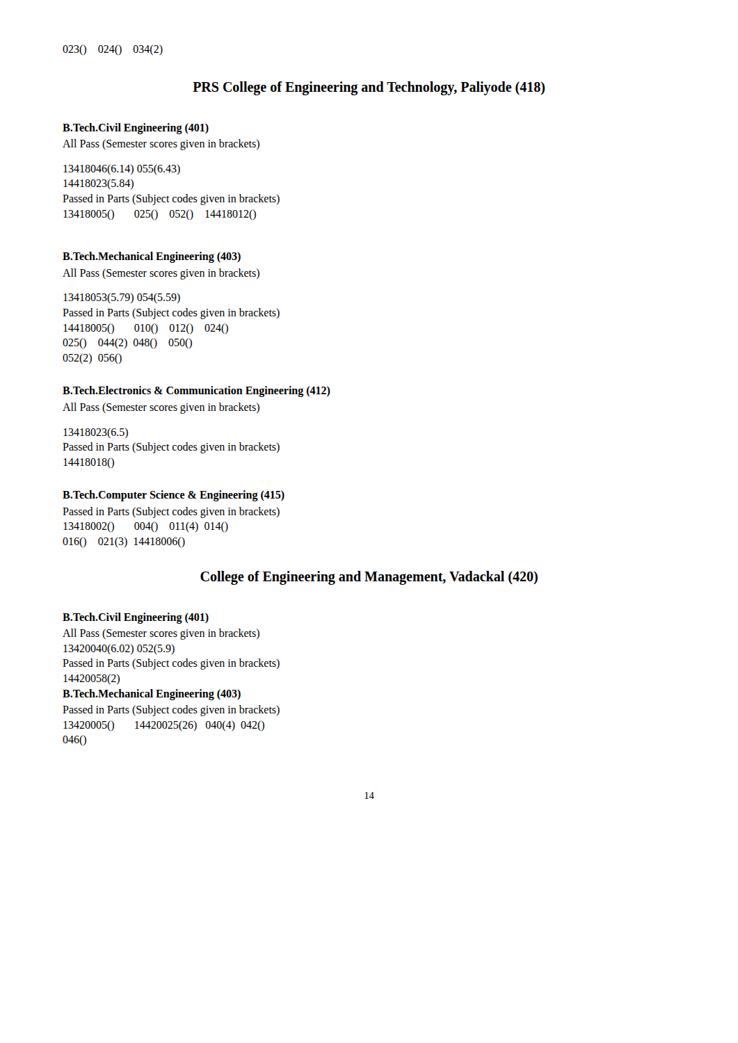023() 024() 034(2)
PRS College of Engineering and Technology, Paliyode (418)
B.Tech.Civil Engineering (401)
All Pass (Semester scores given in brackets)
13418046(6.14) 055(6.43)
14418023(5.84)
Passed in Parts (Subject codes given in brackets)
13418005() 025() 052() 14418012()
B.Tech.Mechanical Engineering (403)
All Pass (Semester scores given in brackets)
13418053(5.79) 054(5.59)
Passed in Parts (Subject codes given in brackets)
14418005() 010() 012() 024()
025() 044(2) 048() 050()
052(2) 056()
B.Tech.Electronics & Communication Engineering (412)
All Pass (Semester scores given in brackets)
13418023(6.5)
Passed in Parts (Subject codes given in brackets)
14418018()
B.Tech.Computer Science & Engineering (415)
Passed in Parts (Subject codes given in brackets)
13418002() 004() 011(4) 014()
016() 021(3) 14418006()
College of Engineering and Management, Vadackal (420)
B.Tech.Civil Engineering (401)
All Pass (Semester scores given in brackets)
13420040(6.02) 052(5.9)
Passed in Parts (Subject codes given in brackets)
14420058(2)
B.Tech.Mechanical Engineering (403)
Passed in Parts (Subject codes given in brackets)
13420005() 14420025(26) 040(4) 042()
046()
14